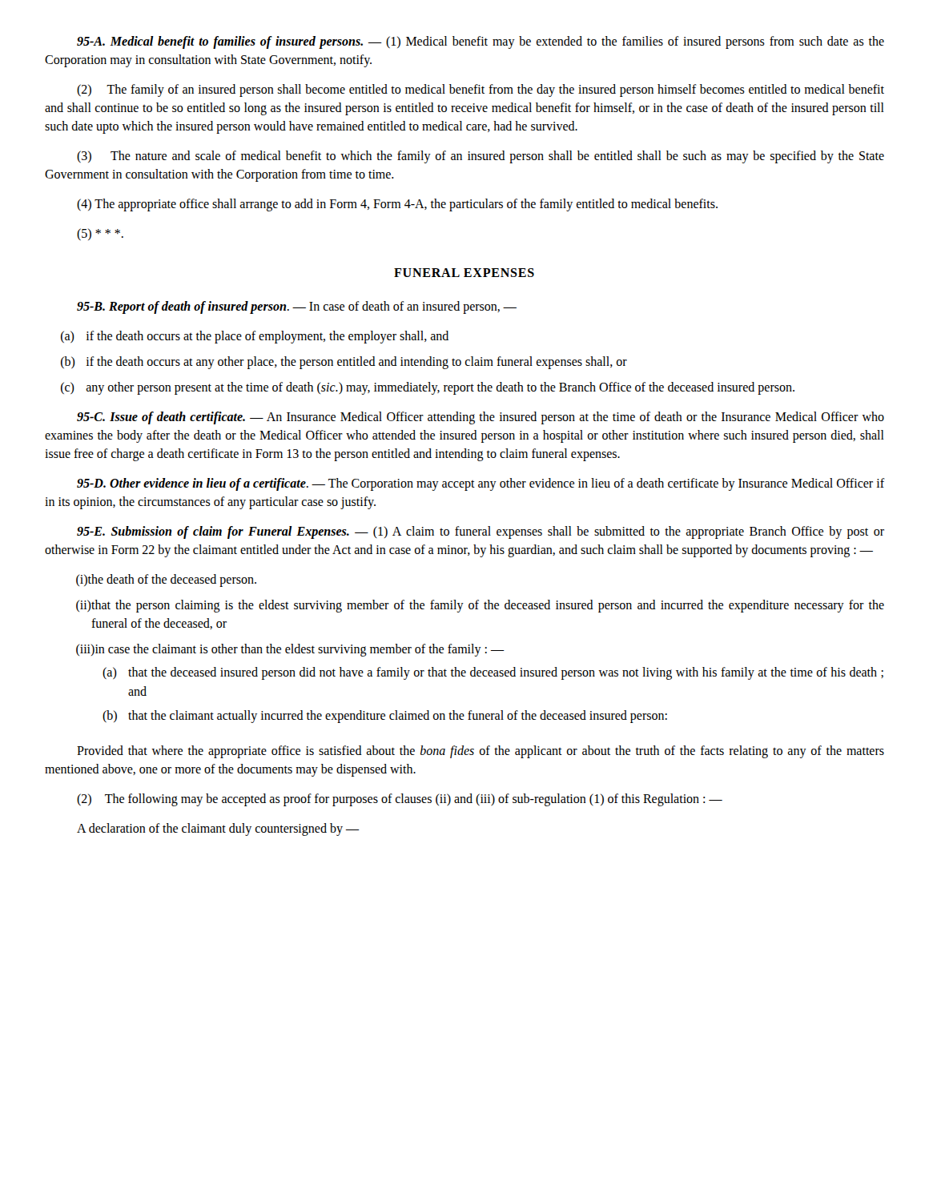95-A. Medical benefit to families of insured persons. — (1) Medical benefit may be extended to the families of insured persons from such date as the Corporation may in consultation with State Government, notify.
(2) The family of an insured person shall become entitled to medical benefit from the day the insured person himself becomes entitled to medical benefit and shall continue to be so entitled so long as the insured person is entitled to receive medical benefit for himself, or in the case of death of the insured person till such date upto which the insured person would have remained entitled to medical care, had he survived.
(3) The nature and scale of medical benefit to which the family of an insured person shall be entitled shall be such as may be specified by the State Government in consultation with the Corporation from time to time.
(4) The appropriate office shall arrange to add in Form 4, Form 4-A, the particulars of the family entitled to medical benefits.
(5) * * *.
FUNERAL EXPENSES
95-B. Report of death of insured person. — In case of death of an insured person, —
(a) if the death occurs at the place of employment, the employer shall, and
(b) if the death occurs at any other place, the person entitled and intending to claim funeral expenses shall, or
(c) any other person present at the time of death (sic.) may, immediately, report the death to the Branch Office of the deceased insured person.
95-C. Issue of death certificate. — An Insurance Medical Officer attending the insured person at the time of death or the Insurance Medical Officer who examines the body after the death or the Medical Officer who attended the insured person in a hospital or other institution where such insured person died, shall issue free of charge a death certificate in Form 13 to the person entitled and intending to claim funeral expenses.
95-D. Other evidence in lieu of a certificate. — The Corporation may accept any other evidence in lieu of a death certificate by Insurance Medical Officer if in its opinion, the circumstances of any particular case so justify.
95-E. Submission of claim for Funeral Expenses. — (1) A claim to funeral expenses shall be submitted to the appropriate Branch Office by post or otherwise in Form 22 by the claimant entitled under the Act and in case of a minor, by his guardian, and such claim shall be supported by documents proving : —
(i) the death of the deceased person.
(ii) that the person claiming is the eldest surviving member of the family of the deceased insured person and incurred the expenditure necessary for the funeral of the deceased, or
(iii) in case the claimant is other than the eldest surviving member of the family : —
(a) that the deceased insured person did not have a family or that the deceased insured person was not living with his family at the time of his death ; and
(b) that the claimant actually incurred the expenditure claimed on the funeral of the deceased insured person:
Provided that where the appropriate office is satisfied about the bona fides of the applicant or about the truth of the facts relating to any of the matters mentioned above, one or more of the documents may be dispensed with.
(2) The following may be accepted as proof for purposes of clauses (ii) and (iii) of sub-regulation (1) of this Regulation : —
A declaration of the claimant duly countersigned by —